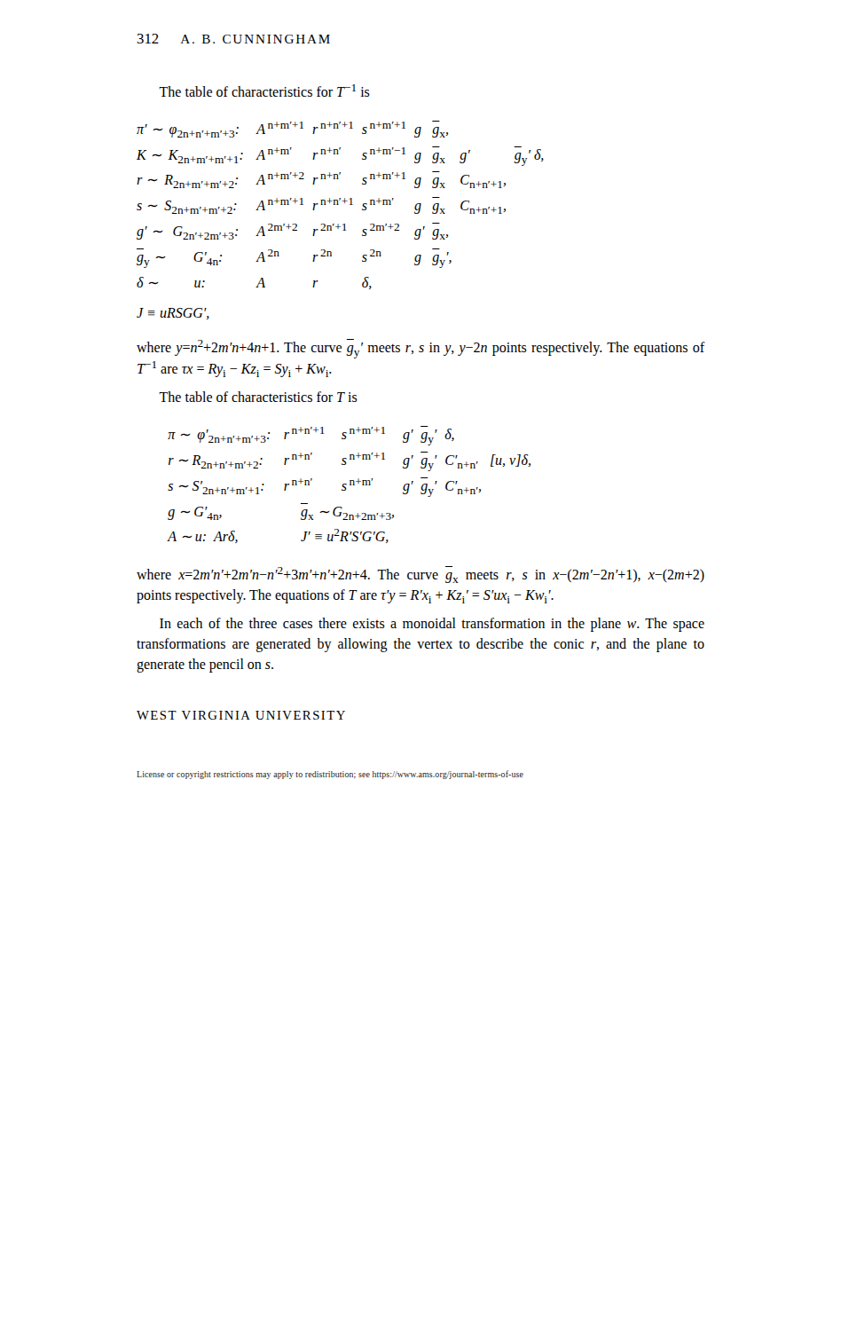312 A. B. CUNNINGHAM
The table of characteristics for T−1 is
| π′ ∼ φ 2n+n′+m′+3 : | A n+m′+1 | r n+n′+1 | s n+m′+1 | g | g x , | | |
| K ∼ K 2n+m′+m′+1 : | A n+m′ | r n+n′ | s n+m′−1 | g | g x | g′ | g y ′ δ, |
| r ∼ R 2n+m′+m′+2 : | A n+m′+2 | r n+n′ | s n+m′+1 | g | g x | C n+n′+1 , | |
| s ∼ S 2n+m′+m′+2 : | A n+m′+1 | r n+n′+1 | s n+m′ | g | g x | C n+n′+1 , | |
| g′ ∼ G 2n′+2m′+3 : | A 2m′+2 | r 2n′+1 | s 2m′+2 | g′ | g x , | | |
| g y ∼ G′ 4n : | A 2n | r 2n | s 2n | g | g y ′, | | |
| δ ∼ u: | A | r | δ, | | | | |
J ≡ uRSGG′,
where y=n2+2m′n+4n+1. The curve gy′ meets r, s in y, y−2n points respectively. The equations of T−1 are τx = Ryi − Kzi = Syi + Kwi.
The table of characteristics for T is
| π ∼ φ′ 2n+n′+m′+3 : | r n+n′+1 | s n+m′+1 | g′ | g y ′ | δ, | |
| r ∼ R 2n+n′+m′+2 : | r n+n′ | s n+m′+1 | g′ | g y ′ | C′ n+n′ | [u, v]δ, |
| s ∼ S′ 2n+n′+m′+1 : | r n+n′ | s n+m′ | g′ | g y ′ | C′ n+n′ , | |
| g ∼ G′ 4n , | g x ∼ G 2n+2m′+3 , | | | | |
| A ∼ u: Arδ, | J′ ≡ u 2 R′S′G′G, | | | | |
where x=2m′n′+2m′n−n′2+3m′+n′+2n+4. The curve gx meets r, s in x−(2m′−2n′+1), x−(2m+2) points respectively. The equations of T are τ′y = R′xi + Kzi′ = S′uxi − Kwi′.
In each of the three cases there exists a monoidal transformation in the plane w. The space transformations are generated by allowing the vertex to describe the conic r, and the plane to generate the pencil on s.
WEST VIRGINIA UNIVERSITY
License or copyright restrictions may apply to redistribution; see https://www.ams.org/journal-terms-of-use